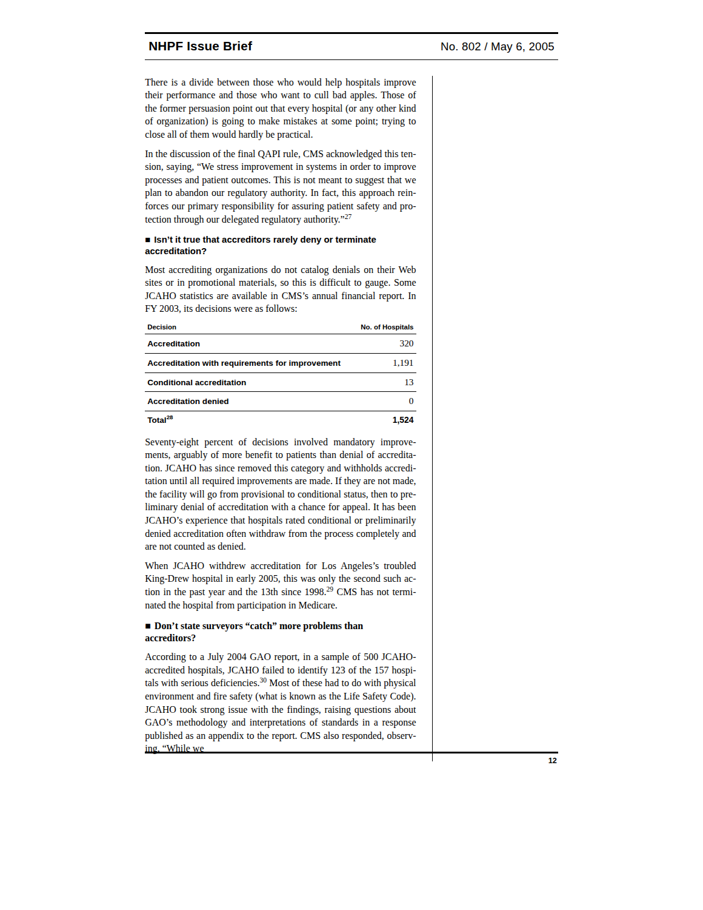NHPF Issue Brief
No. 802 / May 6, 2005
There is a divide between those who would help hospitals improve their performance and those who want to cull bad apples. Those of the former persuasion point out that every hospital (or any other kind of organization) is going to make mistakes at some point; trying to close all of them would hardly be practical.
In the discussion of the final QAPI rule, CMS acknowledged this tension, saying, “We stress improvement in systems in order to improve processes and patient outcomes. This is not meant to suggest that we plan to abandon our regulatory authority. In fact, this approach reinforces our primary responsibility for assuring patient safety and protection through our delegated regulatory authority.”27
■Isn’t it true that accreditors rarely deny or terminate accreditation?
Most accrediting organizations do not catalog denials on their Web sites or in promotional materials, so this is difficult to gauge. Some JCAHO statistics are available in CMS’s annual financial report. In FY 2003, its decisions were as follows:
| Decision | No. of Hospitals |
| --- | --- |
| Accreditation | 320 |
| Accreditation with requirements for improvement | 1,191 |
| Conditional accreditation | 13 |
| Accreditation denied | 0 |
| Total 28 | 1,524 |
Seventy-eight percent of decisions involved mandatory improvements, arguably of more benefit to patients than denial of accreditation. JCAHO has since removed this category and withholds accreditation until all required improvements are made. If they are not made, the facility will go from provisional to conditional status, then to preliminary denial of accreditation with a chance for appeal. It has been JCAHO’s experience that hospitals rated conditional or preliminarily denied accreditation often withdraw from the process completely and are not counted as denied.
When JCAHO withdrew accreditation for Los Angeles’s troubled King-Drew hospital in early 2005, this was only the second such action in the past year and the 13th since 1998.29 CMS has not terminated the hospital from participation in Medicare.
■Don’t state surveyors “catch” more problems than accreditors?
According to a July 2004 GAO report, in a sample of 500 JCAHO-accredited hospitals, JCAHO failed to identify 123 of the 157 hospitals with serious deficiencies.30 Most of these had to do with physical environment and fire safety (what is known as the Life Safety Code). JCAHO took strong issue with the findings, raising questions about GAO’s methodology and interpretations of standards in a response published as an appendix to the report. CMS also responded, observing, “While we
12